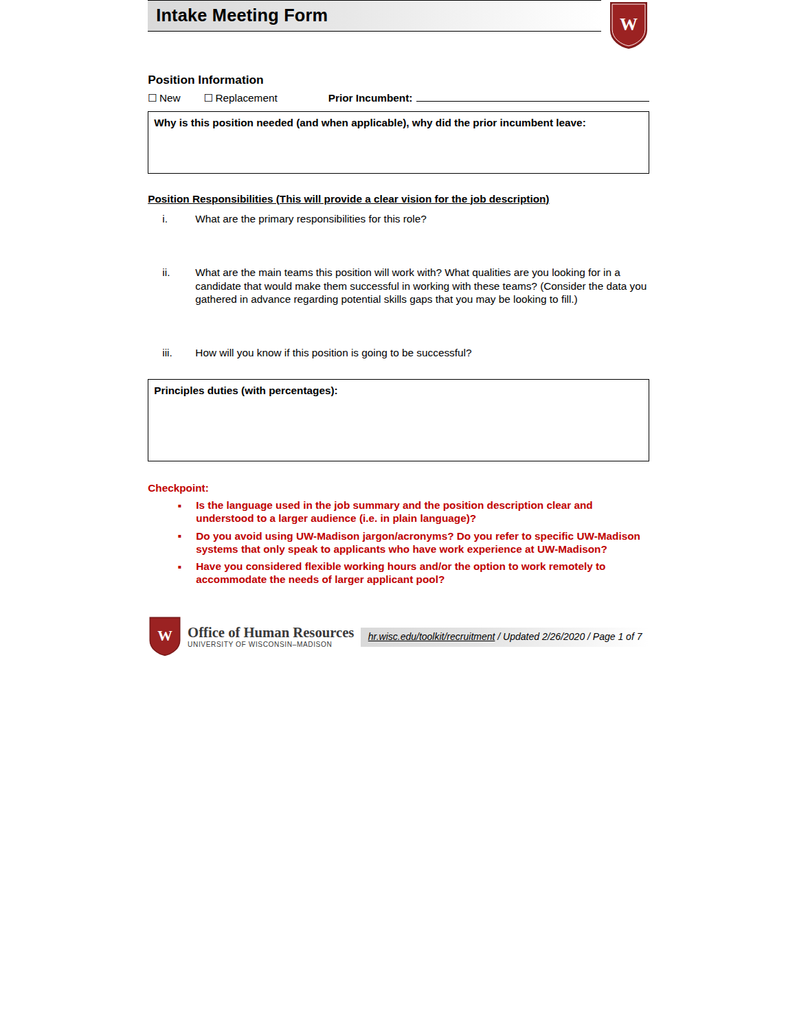Intake Meeting Form
W
Position Information
☐New ☐Replacement Prior Incumbent:
Why is this position needed (and when applicable), why did the prior incumbent leave:
Position Responsibilities (This will provide a clear vision for the job description)
What are the primary responsibilities for this role?
What are the main teams this position will work with? What qualities are you looking for in a candidate that would make them successful in working with these teams? (Consider the data you gathered in advance regarding potential skills gaps that you may be looking to fill.)
How will you know if this position is going to be successful?
Principles duties (with percentages):
Checkpoint:
Is the language used in the job summary and the position description clear and understood to a larger audience (i.e. in plain language)?
Do you avoid using UW-Madison jargon/acronyms? Do you refer to specific UW-Madison systems that only speak to applicants who have work experience at UW-Madison?
Have you considered flexible working hours and/or the option to work remotely to accommodate the needs of larger applicant pool?
W
Office of Human Resources
UNIVERSITY OF WISCONSIN–MADISON
hr.wisc.edu/toolkit/recruitment / Updated 2/26/2020 / Page 1 of 7